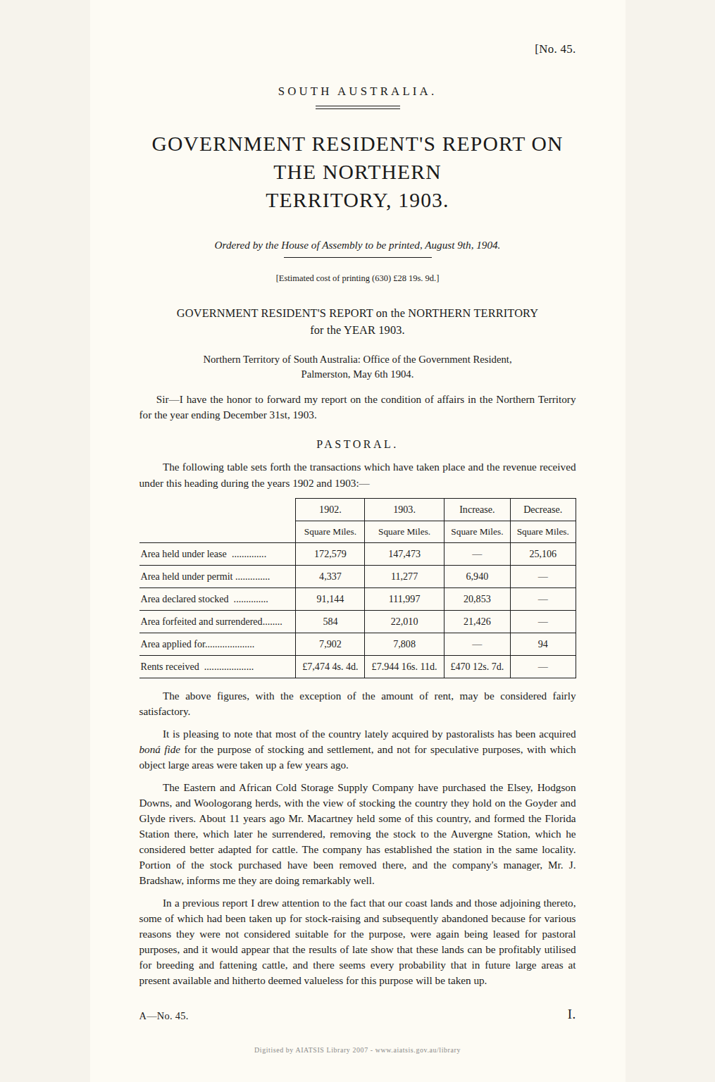[No. 45.
SOUTH AUSTRALIA.
GOVERNMENT RESIDENT'S REPORT ON THE NORTHERN
TERRITORY, 1903.
Ordered by the House of Assembly to be printed, August 9th, 1904.
[Estimated cost of printing (630) £28 19s. 9d.]
GOVERNMENT RESIDENT'S REPORT on the NORTHERN TERRITORY
for the YEAR 1903.
Northern Territory of South Australia: Office of the Government Resident,
Palmerston, May 6th 1904.
Sir—I have the honor to forward my report on the condition of affairs in the Northern Territory for the year ending December 31st, 1903.
PASTORAL.
The following table sets forth the transactions which have taken place and the revenue received under this heading during the years 1902 and 1903:—
| | 1902. | 1903. | Increase. | Decrease. |
| --- | --- | --- | --- | --- |
| | Square Miles. | Square Miles. | Square Miles. | Square Miles. |
| Area held under lease .............. | 172,579 | 147,473 | — | 25,106 |
| Area held under permit .............. | 4,337 | 11,277 | 6,940 | — |
| Area declared stocked .............. | 91,144 | 111,997 | 20,853 | — |
| Area forfeited and surrendered........ | 584 | 22,010 | 21,426 | — |
| Area applied for.................... | 7,902 | 7,808 | — | 94 |
| Rents received .................... | £7,474 4s. 4d. | £7.944 16s. 11d. | £470 12s. 7d. | — |
The above figures, with the exception of the amount of rent, may be considered fairly satisfactory.
It is pleasing to note that most of the country lately acquired by pastoralists has been acquired boná fide for the purpose of stocking and settlement, and not for speculative purposes, with which object large areas were taken up a few years ago.
The Eastern and African Cold Storage Supply Company have purchased the Elsey, Hodgson Downs, and Woologorang herds, with the view of stocking the country they hold on the Goyder and Glyde rivers. About 11 years ago Mr. Macartney held some of this country, and formed the Florida Station there, which later he surrendered, removing the stock to the Auvergne Station, which he considered better adapted for cattle. The company has established the station in the same locality. Portion of the stock purchased have been removed there, and the company's manager, Mr. J. Bradshaw, informs me they are doing remarkably well.
In a previous report I drew attention to the fact that our coast lands and those adjoining thereto, some of which had been taken up for stock-raising and subsequently abandoned because for various reasons they were not considered suitable for the purpose, were again being leased for pastoral purposes, and it would appear that the results of late show that these lands can be profitably utilised for breeding and fattening cattle, and there seems every probability that in future large areas at present available and hitherto deemed valueless for this purpose will be taken up.
A—No. 45.
I.
Digitised by AIATSIS Library 2007 - www.aiatsis.gov.au/library